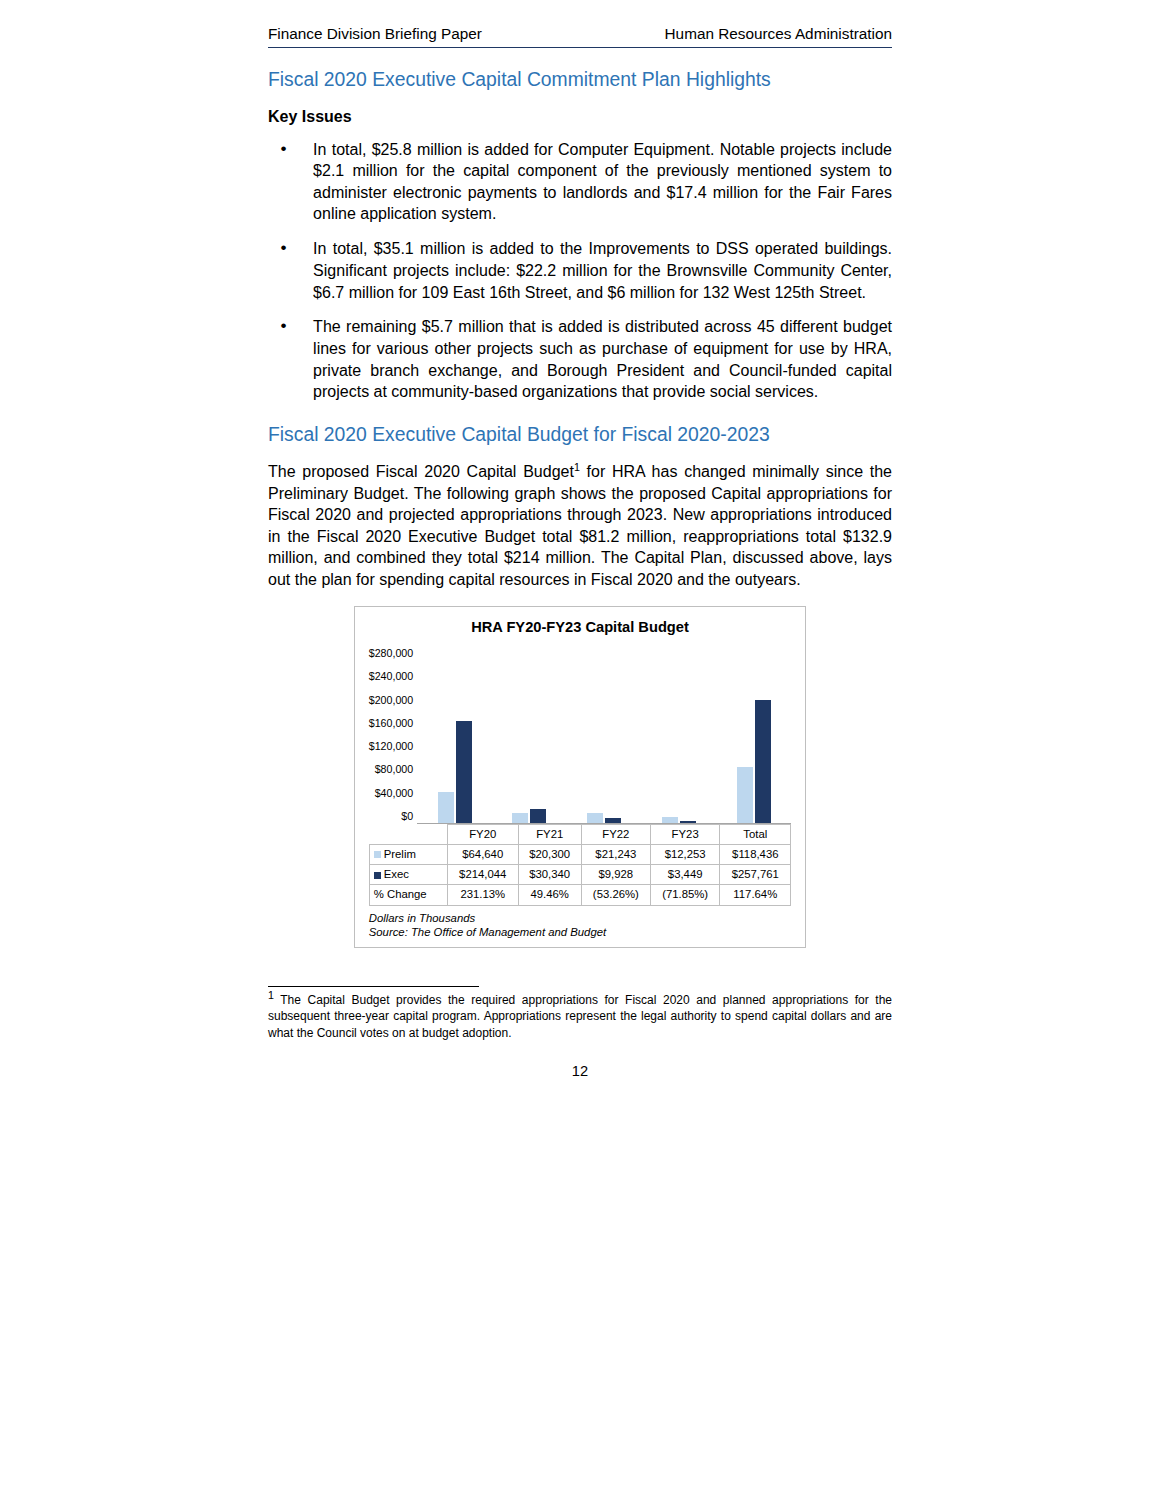Finance Division Briefing Paper Human Resources Administration
Fiscal 2020 Executive Capital Commitment Plan Highlights
Key Issues
In total, $25.8 million is added for Computer Equipment. Notable projects include $2.1 million for the capital component of the previously mentioned system to administer electronic payments to landlords and $17.4 million for the Fair Fares online application system.
In total, $35.1 million is added to the Improvements to DSS operated buildings. Significant projects include: $22.2 million for the Brownsville Community Center, $6.7 million for 109 East 16th Street, and $6 million for 132 West 125th Street.
The remaining $5.7 million that is added is distributed across 45 different budget lines for various other projects such as purchase of equipment for use by HRA, private branch exchange, and Borough President and Council-funded capital projects at community-based organizations that provide social services.
Fiscal 2020 Executive Capital Budget for Fiscal 2020-2023
The proposed Fiscal 2020 Capital Budget1 for HRA has changed minimally since the Preliminary Budget. The following graph shows the proposed Capital appropriations for Fiscal 2020 and projected appropriations through 2023. New appropriations introduced in the Fiscal 2020 Executive Budget total $81.2 million, reappropriations total $132.9 million, and combined they total $214 million. The Capital Plan, discussed above, lays out the plan for spending capital resources in Fiscal 2020 and the outyears.
HRA FY20-FY23 Capital Budget
$280,000
$240,000
$200,000
$160,000
$120,000
$80,000
$40,000
$0
| | FY20 | FY21 | FY22 | FY23 | Total |
| Prelim | $64,640 | $20,300 | $21,243 | $12,253 | $118,436 |
| Exec | $214,044 | $30,340 | $9,928 | $3,449 | $257,761 |
| % Change | 231.13% | 49.46% | (53.26%) | (71.85%) | 117.64% |
Dollars in Thousands
Source: The Office of Management and Budget
1 The Capital Budget provides the required appropriations for Fiscal 2020 and planned appropriations for the subsequent three-year capital program. Appropriations represent the legal authority to spend capital dollars and are what the Council votes on at budget adoption.
12